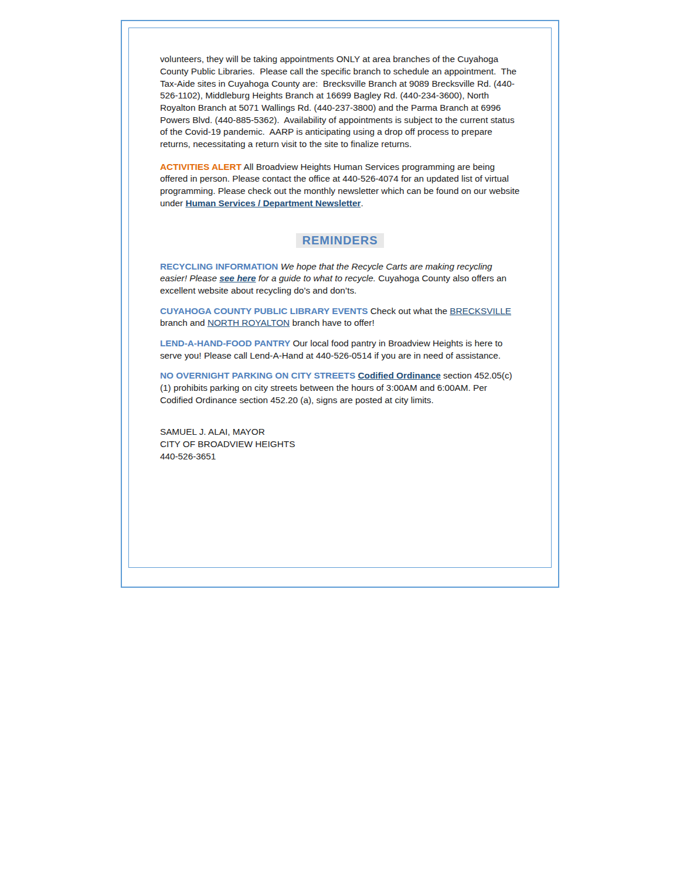volunteers, they will be taking appointments ONLY at area branches of the Cuyahoga County Public Libraries. Please call the specific branch to schedule an appointment. The Tax-Aide sites in Cuyahoga County are: Brecksville Branch at 9089 Brecksville Rd. (440-526-1102), Middleburg Heights Branch at 16699 Bagley Rd. (440-234-3600), North Royalton Branch at 5071 Wallings Rd. (440-237-3800) and the Parma Branch at 6996 Powers Blvd. (440-885-5362). Availability of appointments is subject to the current status of the Covid-19 pandemic. AARP is anticipating using a drop off process to prepare returns, necessitating a return visit to the site to finalize returns.
ACTIVITIES ALERT All Broadview Heights Human Services programming are being offered in person. Please contact the office at 440-526-4074 for an updated list of virtual programming. Please check out the monthly newsletter which can be found on our website under Human Services / Department Newsletter.
REMINDERS
RECYCLING INFORMATION We hope that the Recycle Carts are making recycling easier! Please see here for a guide to what to recycle. Cuyahoga County also offers an excellent website about recycling do’s and don’ts.
CUYAHOGA COUNTY PUBLIC LIBRARY EVENTS Check out what the BRECKSVILLE branch and NORTH ROYALTON branch have to offer!
LEND-A-HAND-FOOD PANTRY Our local food pantry in Broadview Heights is here to serve you! Please call Lend-A-Hand at 440-526-0514 if you are in need of assistance.
NO OVERNIGHT PARKING ON CITY STREETS Codified Ordinance section 452.05(c) (1) prohibits parking on city streets between the hours of 3:00AM and 6:00AM. Per Codified Ordinance section 452.20 (a), signs are posted at city limits.
SAMUEL J. ALAI, MAYOR
CITY OF BROADVIEW HEIGHTS
440-526-3651